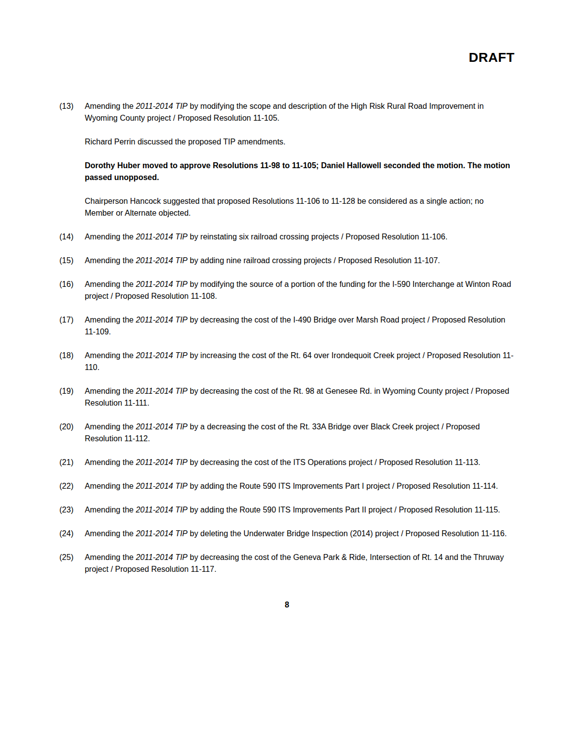DRAFT
(13)
Amending the 2011-2014 TIP by modifying the scope and description of the High Risk Rural Road Improvement in Wyoming County project / Proposed Resolution 11-105.
Richard Perrin discussed the proposed TIP amendments.
Dorothy Huber moved to approve Resolutions 11-98 to 11-105; Daniel Hallowell seconded the motion. The motion passed unopposed.
Chairperson Hancock suggested that proposed Resolutions 11-106 to 11-128 be considered as a single action; no Member or Alternate objected.
(14)
Amending the 2011-2014 TIP by reinstating six railroad crossing projects / Proposed Resolution 11-106.
(15)
Amending the 2011-2014 TIP by adding nine railroad crossing projects / Proposed Resolution 11-107.
(16)
Amending the 2011-2014 TIP by modifying the source of a portion of the funding for the I-590 Interchange at Winton Road project / Proposed Resolution 11-108.
(17)
Amending the 2011-2014 TIP by decreasing the cost of the I-490 Bridge over Marsh Road project / Proposed Resolution 11-109.
(18)
Amending the 2011-2014 TIP by increasing the cost of the Rt. 64 over Irondequoit Creek project / Proposed Resolution 11-110.
(19)
Amending the 2011-2014 TIP by decreasing the cost of the Rt. 98 at Genesee Rd. in Wyoming County project / Proposed Resolution 11-111.
(20)
Amending the 2011-2014 TIP by a decreasing the cost of the Rt. 33A Bridge over Black Creek project / Proposed Resolution 11-112.
(21)
Amending the 2011-2014 TIP by decreasing the cost of the ITS Operations project / Proposed Resolution 11-113.
(22)
Amending the 2011-2014 TIP by adding the Route 590 ITS Improvements Part I project / Proposed Resolution 11-114.
(23)
Amending the 2011-2014 TIP by adding the Route 590 ITS Improvements Part II project / Proposed Resolution 11-115.
(24)
Amending the 2011-2014 TIP by deleting the Underwater Bridge Inspection (2014) project / Proposed Resolution 11-116.
(25)
Amending the 2011-2014 TIP by decreasing the cost of the Geneva Park & Ride, Intersection of Rt. 14 and the Thruway project / Proposed Resolution 11-117.
8